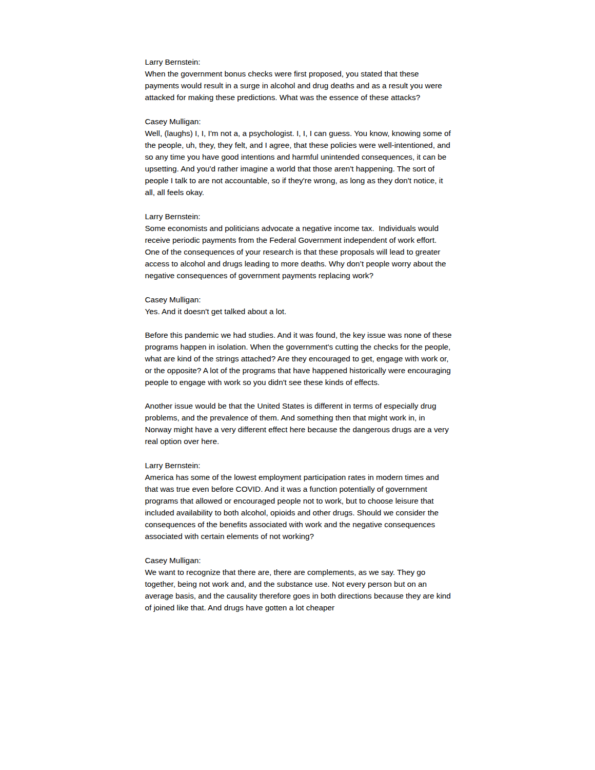Larry Bernstein:
When the government bonus checks were first proposed, you stated that these payments would result in a surge in alcohol and drug deaths and as a result you were attacked for making these predictions. What was the essence of these attacks?
Casey Mulligan:
Well, (laughs) I, I, I'm not a, a psychologist. I, I, I can guess. You know, knowing some of the people, uh, they, they felt, and I agree, that these policies were well-intentioned, and so any time you have good intentions and harmful unintended consequences, it can be upsetting. And you'd rather imagine a world that those aren't happening. The sort of people I talk to are not accountable, so if they're wrong, as long as they don't notice, it all, all feels okay.
Larry Bernstein:
Some economists and politicians advocate a negative income tax. Individuals would receive periodic payments from the Federal Government independent of work effort. One of the consequences of your research is that these proposals will lead to greater access to alcohol and drugs leading to more deaths. Why don’t people worry about the negative consequences of government payments replacing work?
Casey Mulligan:
Yes. And it doesn't get talked about a lot.
Before this pandemic we had studies. And it was found, the key issue was none of these programs happen in isolation. When the government's cutting the checks for the people, what are kind of the strings attached? Are they encouraged to get, engage with work or, or the opposite? A lot of the programs that have happened historically were encouraging people to engage with work so you didn't see these kinds of effects.
Another issue would be that the United States is different in terms of especially drug problems, and the prevalence of them. And something then that might work in, in Norway might have a very different effect here because the dangerous drugs are a very real option over here.
Larry Bernstein:
America has some of the lowest employment participation rates in modern times and that was true even before COVID. And it was a function potentially of government programs that allowed or encouraged people not to work, but to choose leisure that included availability to both alcohol, opioids and other drugs. Should we consider the consequences of the benefits associated with work and the negative consequences associated with certain elements of not working?
Casey Mulligan:
We want to recognize that there are, there are complements, as we say. They go together, being not work and, and the substance use. Not every person but on an average basis, and the causality therefore goes in both directions because they are kind of joined like that. And drugs have gotten a lot cheaper